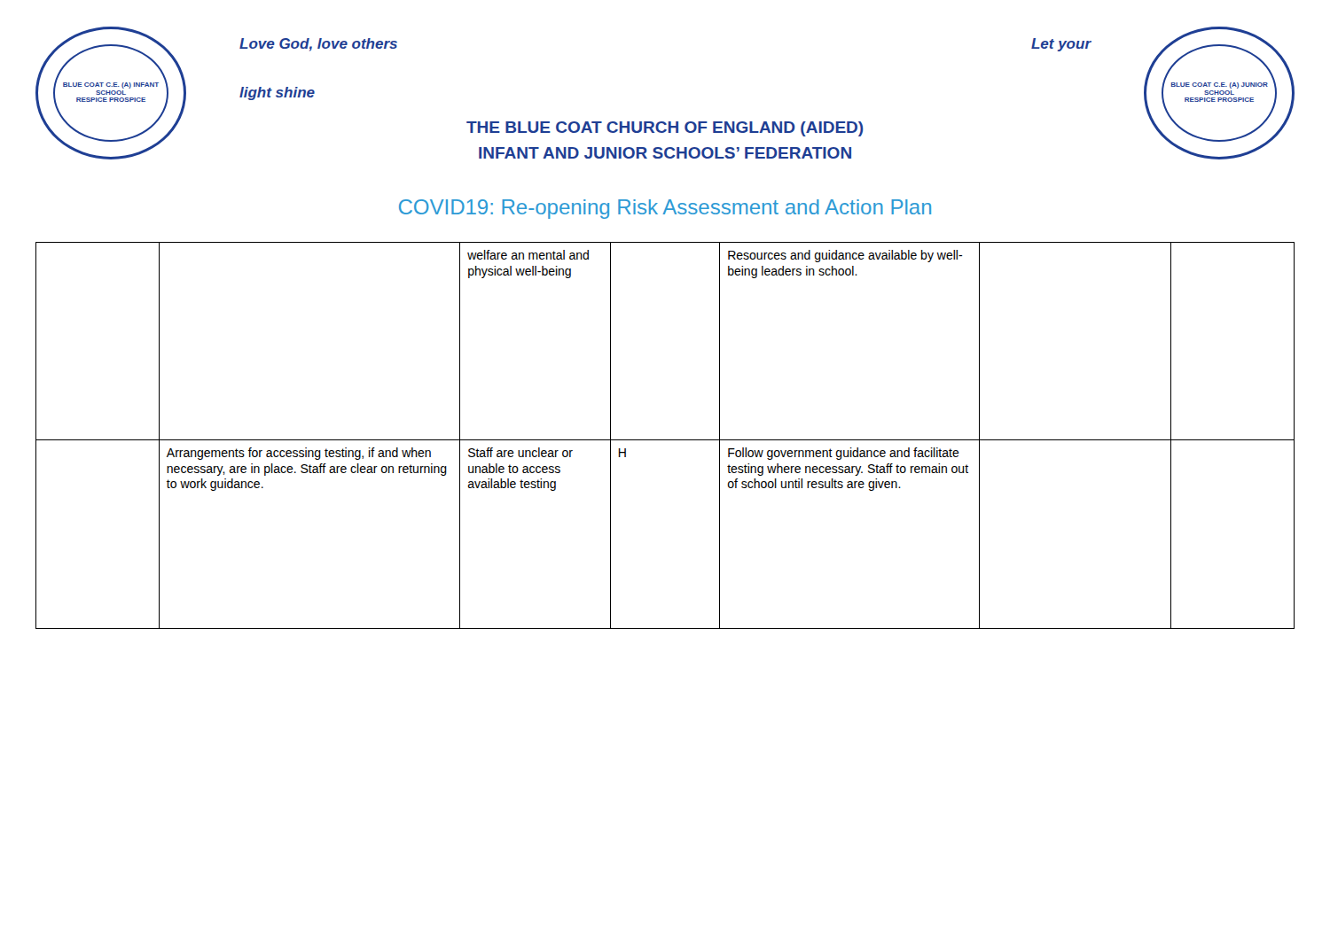BLUE COAT C.E. (A) INFANT SCHOOL RESPICE PROSPICE
BLUE COAT C.E. (A) JUNIOR SCHOOL RESPICE PROSPICE
Love God, love others
Let your
light shine
THE BLUE COAT CHURCH OF ENGLAND (AIDED) INFANT AND JUNIOR SCHOOLS’ FEDERATION
COVID19: Re-opening Risk Assessment and Action Plan
| | | welfare an mental and physical well-being | | Resources and guidance available by well-being leaders in school. | | |
| | Arrangements for accessing testing, if and when necessary, are in place. Staff are clear on returning to work guidance. | Staff are unclear or unable to access available testing | H | Follow government guidance and facilitate testing where necessary. Staff to remain out of school until results are given. | | |